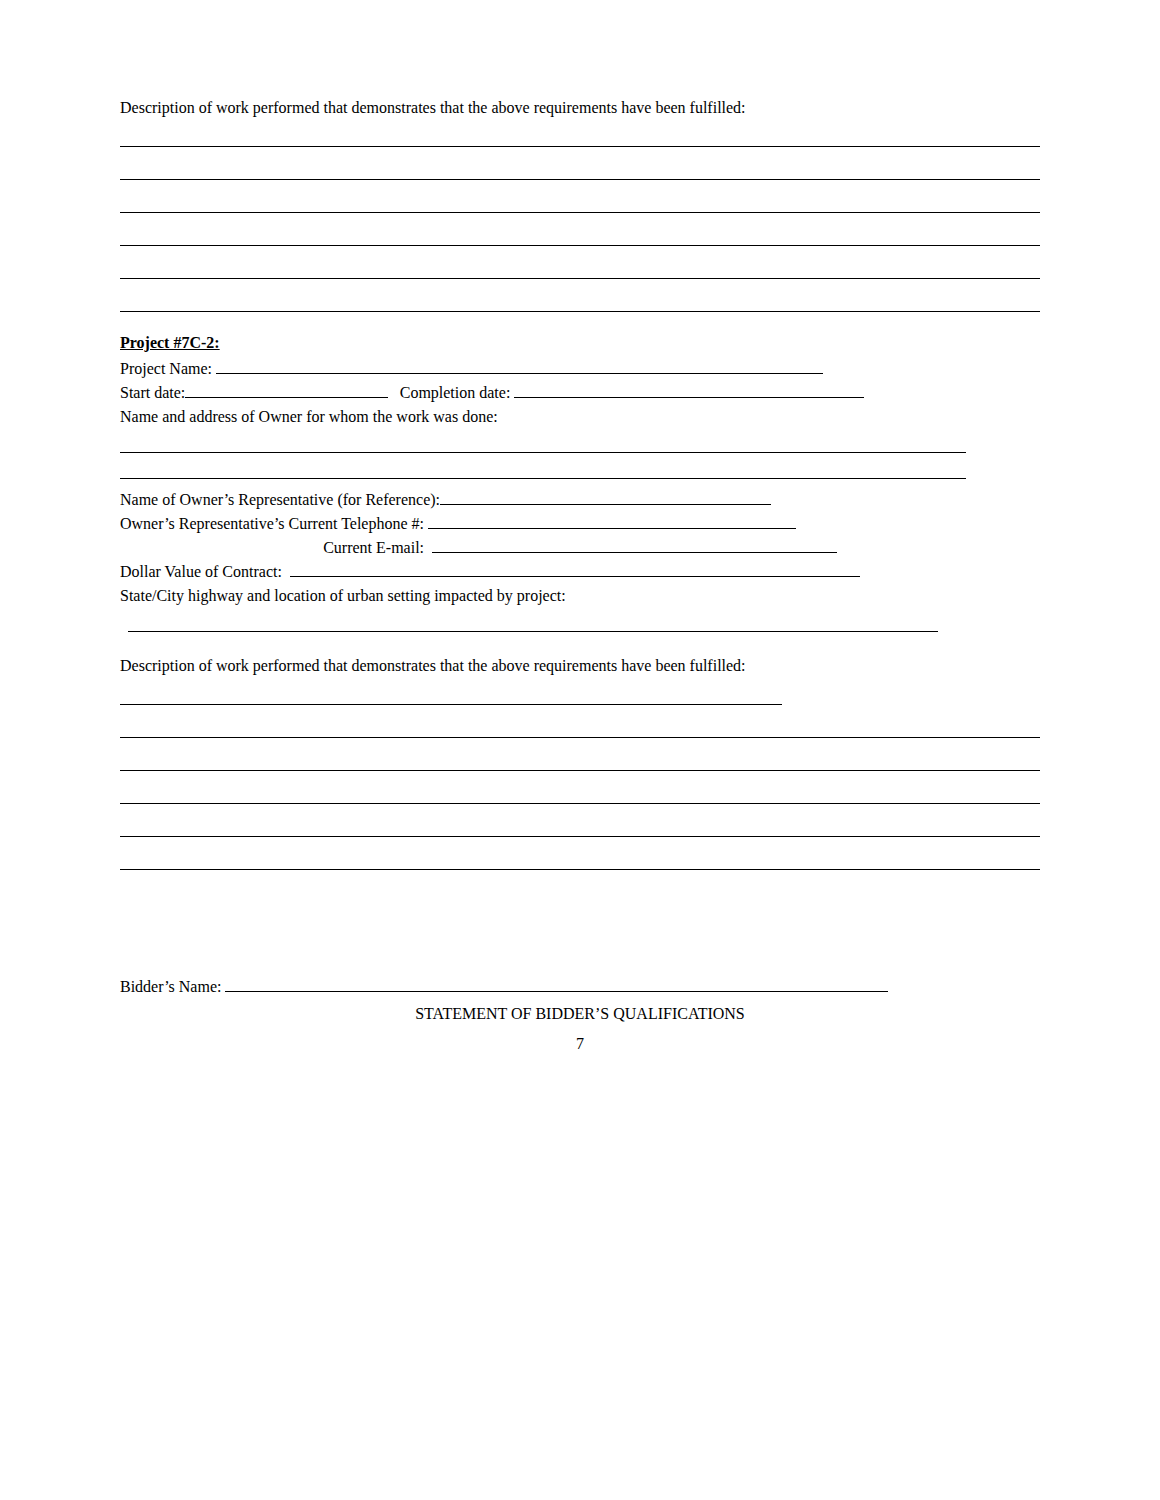Description of work performed that demonstrates that the above requirements have been fulfilled:
Project #7C-2:
Project Name:
Start date: Completion date:
Name and address of Owner for whom the work was done:
Name of Owner’s Representative (for Reference):
Owner’s Representative’s Current Telephone #:
Current E-mail:
Dollar Value of Contract:
State/City highway and location of urban setting impacted by project:
Description of work performed that demonstrates that the above requirements have been fulfilled:
Bidder’s Name:
STATEMENT OF BIDDER’S QUALIFICATIONS
7